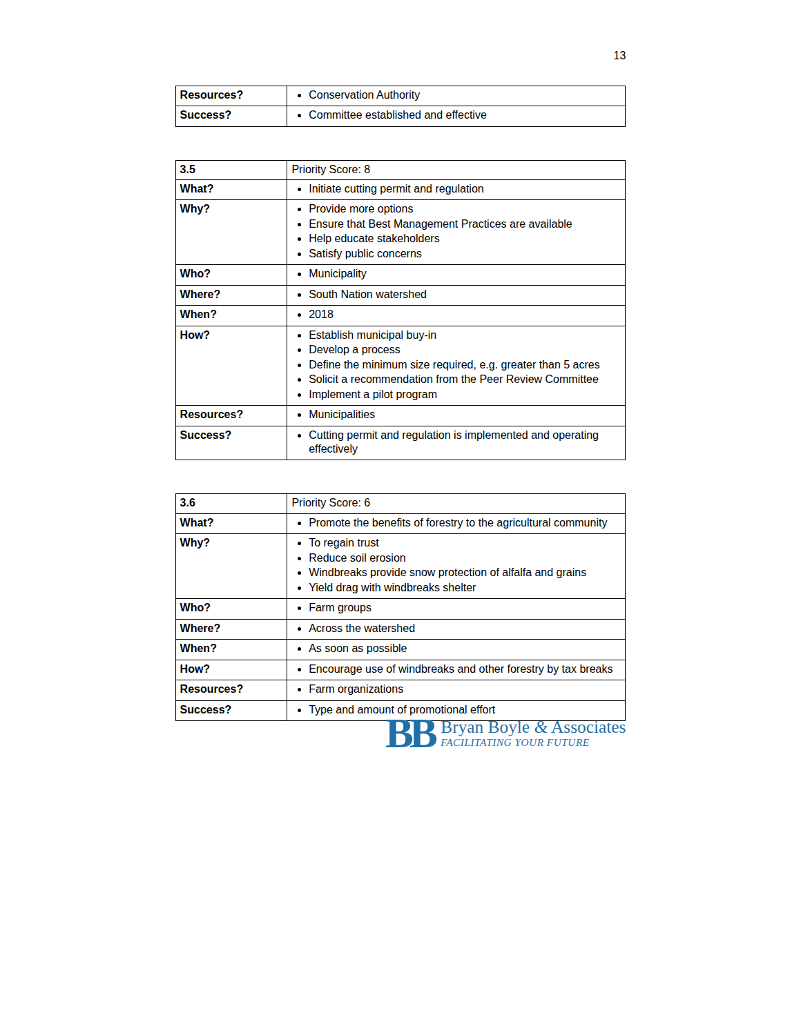13
| Resources? | Conservation Authority |
| Success? | Committee established and effective |
| 3.5 | Priority Score: 8 |
| What? | Initiate cutting permit and regulation |
| Why? | Provide more options Ensure that Best Management Practices are available Help educate stakeholders Satisfy public concerns |
| Who? | Municipality |
| Where? | South Nation watershed |
| When? | 2018 |
| How? | Establish municipal buy-in Develop a process Define the minimum size required, e.g. greater than 5 acres Solicit a recommendation from the Peer Review Committee Implement a pilot program |
| Resources? | Municipalities |
| Success? | Cutting permit and regulation is implemented and operating effectively |
| 3.6 | Priority Score: 6 |
| What? | Promote the benefits of forestry to the agricultural community |
| Why? | To regain trust Reduce soil erosion Windbreaks provide snow protection of alfalfa and grains Yield drag with windbreaks shelter |
| Who? | Farm groups |
| Where? | Across the watershed |
| When? | As soon as possible |
| How? | Encourage use of windbreaks and other forestry by tax breaks |
| Resources? | Farm organizations |
| Success? | Type and amount of promotional effort |
BB Bryan Boyle & Associates
FACILITATING YOUR FUTURE